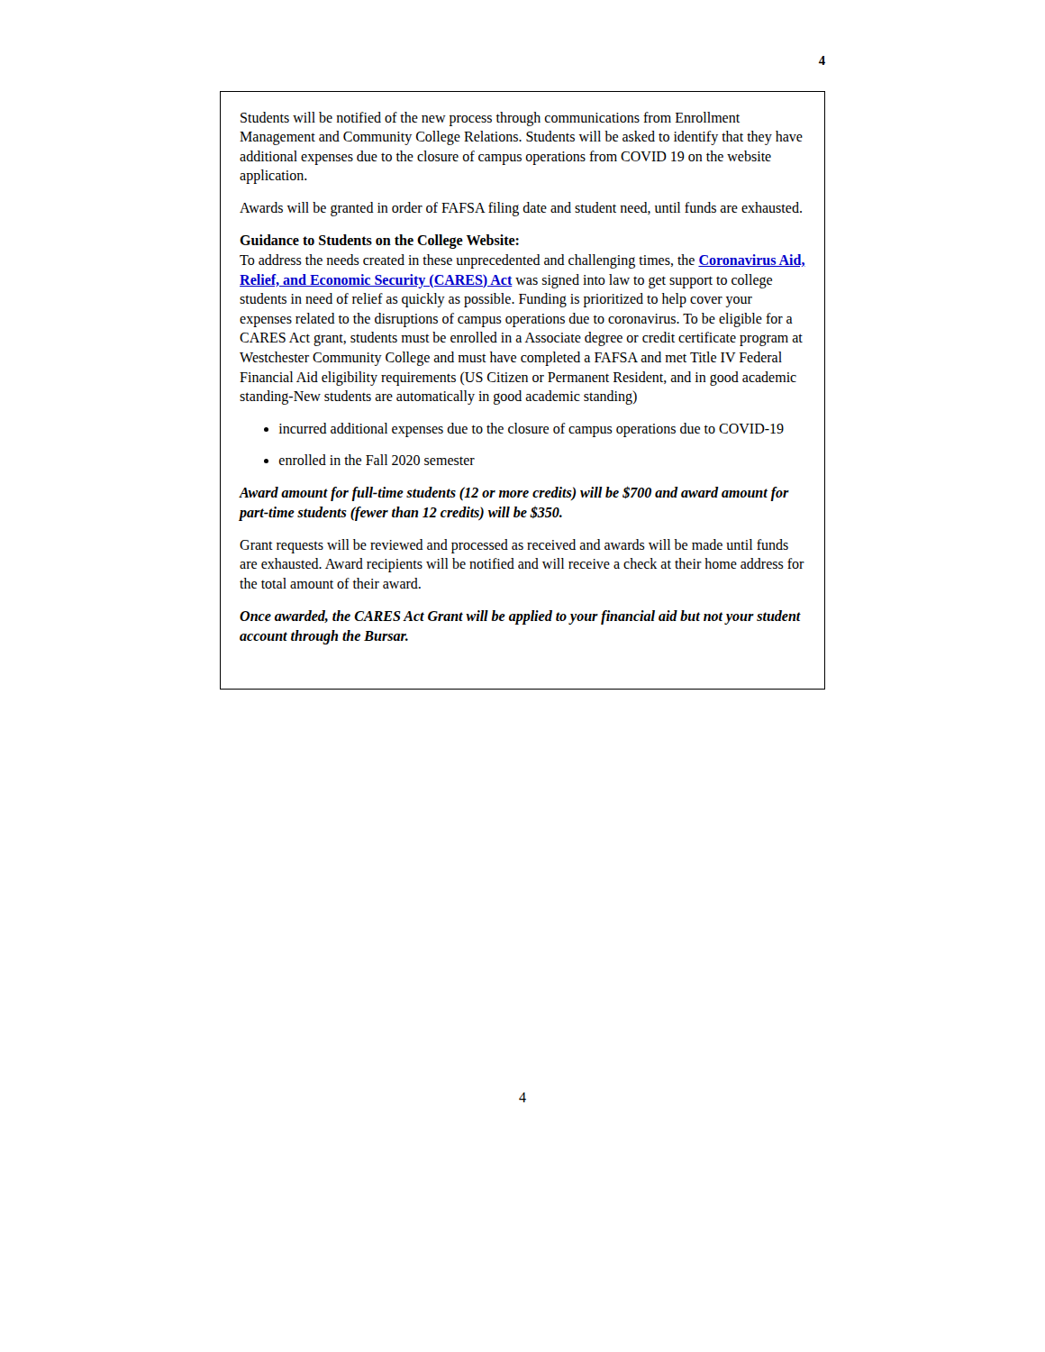4
Students will be notified of the new process through communications from Enrollment Management and Community College Relations. Students will be asked to identify that they have additional expenses due to the closure of campus operations from COVID 19 on the website application.
Awards will be granted in order of FAFSA filing date and student need, until funds are exhausted.
Guidance to Students on the College Website:
To address the needs created in these unprecedented and challenging times, the Coronavirus Aid, Relief, and Economic Security (CARES) Act was signed into law to get support to college students in need of relief as quickly as possible. Funding is prioritized to help cover your expenses related to the disruptions of campus operations due to coronavirus. To be eligible for a CARES Act grant, students must be enrolled in a Associate degree or credit certificate program at Westchester Community College and must have completed a FAFSA and met Title IV Federal Financial Aid eligibility requirements (US Citizen or Permanent Resident, and in good academic standing-New students are automatically in good academic standing)
incurred additional expenses due to the closure of campus operations due to COVID-19
enrolled in the Fall 2020 semester
Award amount for full-time students (12 or more credits) will be $700 and award amount for part-time students (fewer than 12 credits) will be $350.
Grant requests will be reviewed and processed as received and awards will be made until funds are exhausted. Award recipients will be notified and will receive a check at their home address for the total amount of their award.
Once awarded, the CARES Act Grant will be applied to your financial aid but not your student account through the Bursar.
4